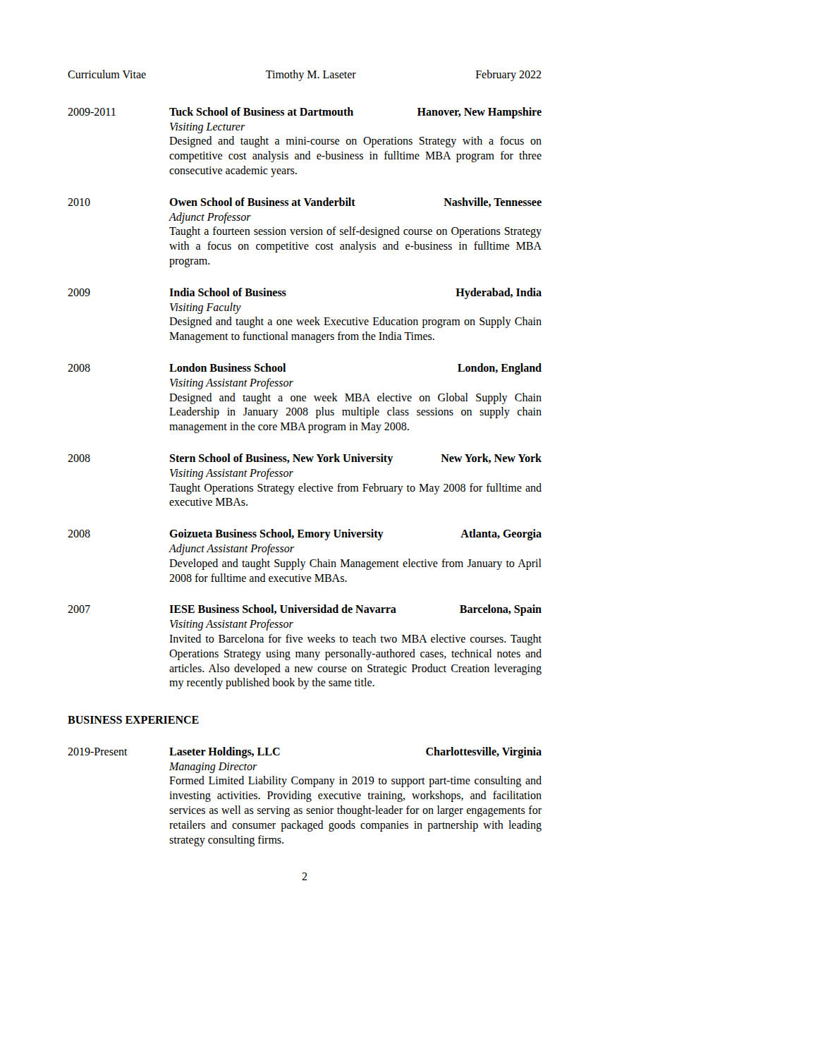Curriculum Vitae Timothy M. Laseter February 2022
2009-2011
Tuck School of Business at Dartmouth Hanover, New Hampshire
Visiting Lecturer
Designed and taught a mini-course on Operations Strategy with a focus on competitive cost analysis and e-business in fulltime MBA program for three consecutive academic years.
2010
Owen School of Business at Vanderbilt Nashville, Tennessee
Adjunct Professor
Taught a fourteen session version of self-designed course on Operations Strategy with a focus on competitive cost analysis and e-business in fulltime MBA program.
2009
India School of Business Hyderabad, India
Visiting Faculty
Designed and taught a one week Executive Education program on Supply Chain Management to functional managers from the India Times.
2008
London Business School London, England
Visiting Assistant Professor
Designed and taught a one week MBA elective on Global Supply Chain Leadership in January 2008 plus multiple class sessions on supply chain management in the core MBA program in May 2008.
2008
Stern School of Business, New York University New York, New York
Visiting Assistant Professor
Taught Operations Strategy elective from February to May 2008 for fulltime and executive MBAs.
2008
Goizueta Business School, Emory University Atlanta, Georgia
Adjunct Assistant Professor
Developed and taught Supply Chain Management elective from January to April 2008 for fulltime and executive MBAs.
2007
IESE Business School, Universidad de Navarra Barcelona, Spain
Visiting Assistant Professor
Invited to Barcelona for five weeks to teach two MBA elective courses. Taught Operations Strategy using many personally-authored cases, technical notes and articles. Also developed a new course on Strategic Product Creation leveraging my recently published book by the same title.
BUSINESS EXPERIENCE
2019-Present
Laseter Holdings, LLC Charlottesville, Virginia
Managing Director
Formed Limited Liability Company in 2019 to support part-time consulting and investing activities. Providing executive training, workshops, and facilitation services as well as serving as senior thought-leader for on larger engagements for retailers and consumer packaged goods companies in partnership with leading strategy consulting firms.
2